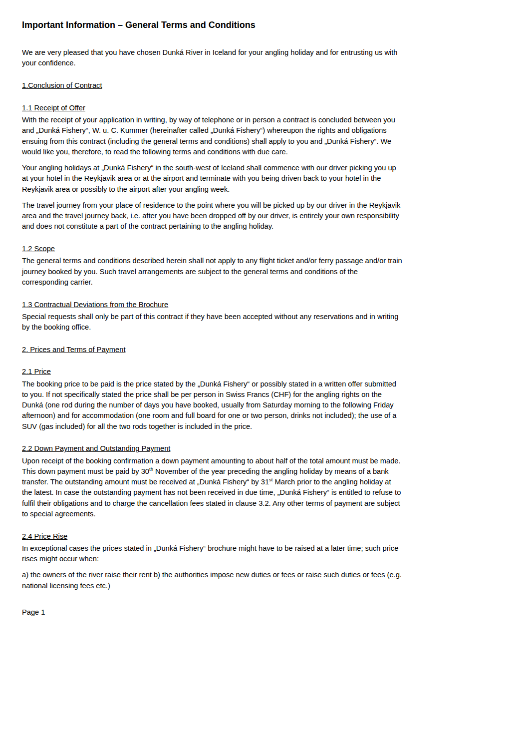Important Information – General Terms and Conditions
We are very pleased that you have chosen Dunká River in Iceland for your angling holiday and for entrusting us with your confidence.
1.Conclusion of Contract
1.1 Receipt of Offer
With the receipt of your application in writing, by way of telephone or in person a contract is concluded between you and „Dunká Fishery“, W. u. C. Kummer (hereinafter called „Dunká Fishery“) whereupon the rights and obligations ensuing from this contract (including the general terms and conditions) shall apply to you and „Dunká Fishery“. We would like you, therefore, to read the following terms and conditions with due care.
Your angling holidays at „Dunká Fishery“ in the south-west of Iceland shall commence with our driver picking you up at your hotel in the Reykjavik area or at the airport and terminate with you being driven back to your hotel in the Reykjavik area or possibly to the airport after your angling week.
The travel journey from your place of residence to the point where you will be picked up by our driver in the Reykjavik area and the travel journey back, i.e. after you have been dropped off by our driver, is entirely your own responsibility and does not constitute a part of the contract pertaining to the angling holiday.
1.2 Scope
The general terms and conditions described herein shall not apply to any flight ticket and/or ferry passage and/or train journey booked by you. Such travel arrangements are subject to the general terms and conditions of the corresponding carrier.
1.3 Contractual Deviations from the Brochure
Special requests shall only be part of this contract if they have been accepted without any reservations and in writing by the booking office.
2. Prices and Terms of Payment
2.1 Price
The booking price to be paid is the price stated by the „Dunká Fishery“ or possibly stated in a written offer submitted to you. If not specifically stated the price shall be per person in Swiss Francs (CHF) for the angling rights on the Dunká (one rod during the number of days you have booked, usually from Saturday morning to the following Friday afternoon) and for accommodation (one room and full board for one or two person, drinks not included); the use of a SUV (gas included) for all the two rods together is included in the price.
2.2 Down Payment and Outstanding Payment
Upon receipt of the booking confirmation a down payment amounting to about half of the total amount must be made. This down payment must be paid by 30th November of the year preceding the angling holiday by means of a bank transfer. The outstanding amount must be received at „Dunká Fishery“ by 31st March prior to the angling holiday at the latest. In case the outstanding payment has not been received in due time, „Dunká Fishery“ is entitled to refuse to fulfil their obligations and to charge the cancellation fees stated in clause 3.2. Any other terms of payment are subject to special agreements.
2.4 Price Rise
In exceptional cases the prices stated in „Dunká Fishery“ brochure might have to be raised at a later time; such price rises might occur when:
a) the owners of the river raise their rent b) the authorities impose new duties or fees or raise such duties or fees (e.g. national licensing fees etc.)
Page 1